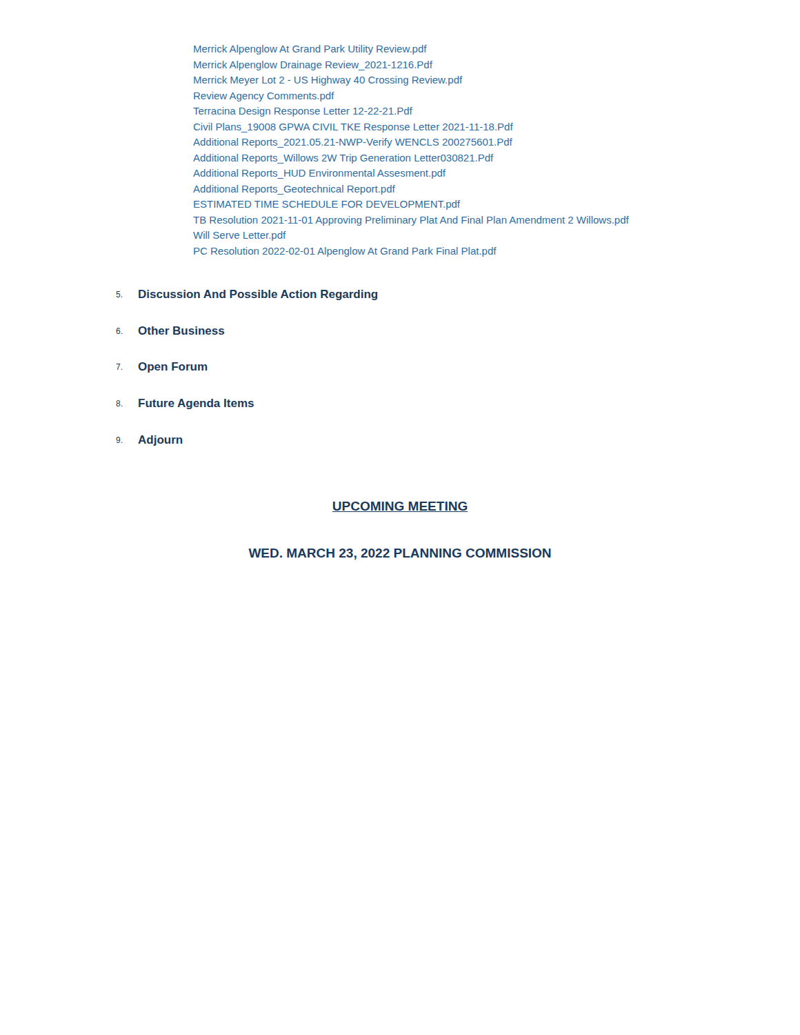Merrick Alpenglow At Grand Park Utility Review.pdf Merrick Alpenglow Drainage Review_2021-1216.Pdf Merrick Meyer Lot 2 - US Highway 40 Crossing Review.pdf Review Agency Comments.pdf Terracina Design Response Letter 12-22-21.Pdf Civil Plans_19008 GPWA CIVIL TKE Response Letter 2021-11-18.Pdf Additional Reports_2021.05.21-NWP-Verify WENCLS 200275601.Pdf Additional Reports_Willows 2W Trip Generation Letter030821.Pdf Additional Reports_HUD Environmental Assesment.pdf Additional Reports_Geotechnical Report.pdf ESTIMATED TIME SCHEDULE FOR DEVELOPMENT.pdf TB Resolution 2021-11-01 Approving Preliminary Plat And Final Plan Amendment 2 Willows.pdf Will Serve Letter.pdf PC Resolution 2022-02-01 Alpenglow At Grand Park Final Plat.pdf
Discussion And Possible Action Regarding
Other Business
Open Forum
Future Agenda Items
Adjourn
UPCOMING MEETING
WED. MARCH 23, 2022 PLANNING COMMISSION